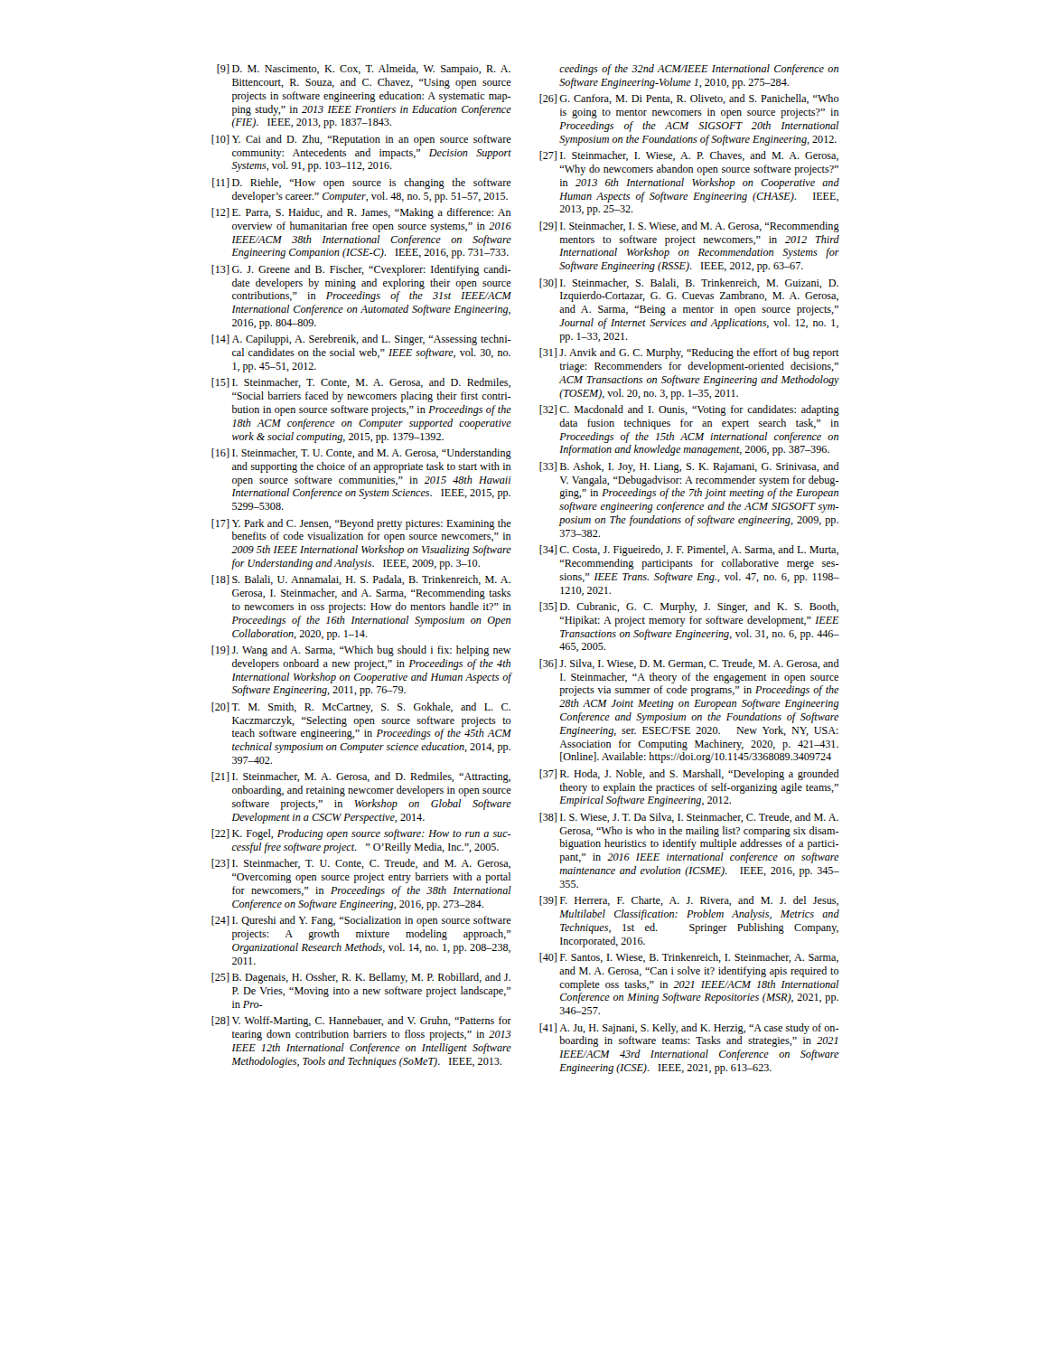[9] D. M. Nascimento, K. Cox, T. Almeida, W. Sampaio, R. A. Bittencourt, R. Souza, and C. Chavez, “Using open source projects in software engineering education: A systematic mapping study,” in 2013 IEEE Frontiers in Education Conference (FIE). IEEE, 2013, pp. 1837–1843.
[10] Y. Cai and D. Zhu, “Reputation in an open source software community: Antecedents and impacts,” Decision Support Systems, vol. 91, pp. 103–112, 2016.
[11] D. Riehle, “How open source is changing the software developer’s career.” Computer, vol. 48, no. 5, pp. 51–57, 2015.
[12] E. Parra, S. Haiduc, and R. James, “Making a difference: An overview of humanitarian free open source systems,” in 2016 IEEE/ACM 38th International Conference on Software Engineering Companion (ICSE-C). IEEE, 2016, pp. 731–733.
[13] G. J. Greene and B. Fischer, “Cvexplorer: Identifying candidate developers by mining and exploring their open source contributions,” in Proceedings of the 31st IEEE/ACM International Conference on Automated Software Engineering, 2016, pp. 804–809.
[14] A. Capiluppi, A. Serebrenik, and L. Singer, “Assessing technical candidates on the social web,” IEEE software, vol. 30, no. 1, pp. 45–51, 2012.
[15] I. Steinmacher, T. Conte, M. A. Gerosa, and D. Redmiles, “Social barriers faced by newcomers placing their first contribution in open source software projects,” in Proceedings of the 18th ACM conference on Computer supported cooperative work & social computing, 2015, pp. 1379–1392.
[16] I. Steinmacher, T. U. Conte, and M. A. Gerosa, “Understanding and supporting the choice of an appropriate task to start with in open source software communities,” in 2015 48th Hawaii International Conference on System Sciences. IEEE, 2015, pp. 5299–5308.
[17] Y. Park and C. Jensen, “Beyond pretty pictures: Examining the benefits of code visualization for open source newcomers,” in 2009 5th IEEE International Workshop on Visualizing Software for Understanding and Analysis. IEEE, 2009, pp. 3–10.
[18] S. Balali, U. Annamalai, H. S. Padala, B. Trinkenreich, M. A. Gerosa, I. Steinmacher, and A. Sarma, “Recommending tasks to newcomers in oss projects: How do mentors handle it?” in Proceedings of the 16th International Symposium on Open Collaboration, 2020, pp. 1–14.
[19] J. Wang and A. Sarma, “Which bug should i fix: helping new developers onboard a new project,” in Proceedings of the 4th International Workshop on Cooperative and Human Aspects of Software Engineering, 2011, pp. 76–79.
[20] T. M. Smith, R. McCartney, S. S. Gokhale, and L. C. Kaczmarczyk, “Selecting open source software projects to teach software engineering,” in Proceedings of the 45th ACM technical symposium on Computer science education, 2014, pp. 397–402.
[21] I. Steinmacher, M. A. Gerosa, and D. Redmiles, “Attracting, onboarding, and retaining newcomer developers in open source software projects,” in Workshop on Global Software Development in a CSCW Perspective, 2014.
[22] K. Fogel, Producing open source software: How to run a successful free software project. ” O’Reilly Media, Inc.”, 2005.
[23] I. Steinmacher, T. U. Conte, C. Treude, and M. A. Gerosa, “Overcoming open source project entry barriers with a portal for newcomers,” in Proceedings of the 38th International Conference on Software Engineering, 2016, pp. 273–284.
[24] I. Qureshi and Y. Fang, “Socialization in open source software projects: A growth mixture modeling approach,” Organizational Research Methods, vol. 14, no. 1, pp. 208–238, 2011.
[25] B. Dagenais, H. Ossher, R. K. Bellamy, M. P. Robillard, and J. P. De Vries, “Moving into a new software project landscape,” in Pro-
[28] V. Wolff-Marting, C. Hannebauer, and V. Gruhn, “Patterns for tearing down contribution barriers to floss projects,” in 2013 IEEE 12th International Conference on Intelligent Software Methodologies, Tools and Techniques (SoMeT). IEEE, 2013.
ceedings of the 32nd ACM/IEEE International Conference on Software Engineering-Volume 1, 2010, pp. 275–284.
[26] G. Canfora, M. Di Penta, R. Oliveto, and S. Panichella, “Who is going to mentor newcomers in open source projects?” in Proceedings of the ACM SIGSOFT 20th International Symposium on the Foundations of Software Engineering, 2012.
[27] I. Steinmacher, I. Wiese, A. P. Chaves, and M. A. Gerosa, “Why do newcomers abandon open source software projects?” in 2013 6th International Workshop on Cooperative and Human Aspects of Software Engineering (CHASE). IEEE, 2013, pp. 25–32.
[29] I. Steinmacher, I. S. Wiese, and M. A. Gerosa, “Recommending mentors to software project newcomers,” in 2012 Third International Workshop on Recommendation Systems for Software Engineering (RSSE). IEEE, 2012, pp. 63–67.
[30] I. Steinmacher, S. Balali, B. Trinkenreich, M. Guizani, D. Izquierdo-Cortazar, G. G. Cuevas Zambrano, M. A. Gerosa, and A. Sarma, “Being a mentor in open source projects,” Journal of Internet Services and Applications, vol. 12, no. 1, pp. 1–33, 2021.
[31] J. Anvik and G. C. Murphy, “Reducing the effort of bug report triage: Recommenders for development-oriented decisions,” ACM Transactions on Software Engineering and Methodology (TOSEM), vol. 20, no. 3, pp. 1–35, 2011.
[32] C. Macdonald and I. Ounis, “Voting for candidates: adapting data fusion techniques for an expert search task,” in Proceedings of the 15th ACM international conference on Information and knowledge management, 2006, pp. 387–396.
[33] B. Ashok, I. Joy, H. Liang, S. K. Rajamani, G. Srinivasa, and V. Vangala, “Debugadvisor: A recommender system for debugging,” in Proceedings of the 7th joint meeting of the European software engineering conference and the ACM SIGSOFT symposium on The foundations of software engineering, 2009, pp. 373–382.
[34] C. Costa, J. Figueiredo, J. F. Pimentel, A. Sarma, and L. Murta, “Recommending participants for collaborative merge sessions,” IEEE Trans. Software Eng., vol. 47, no. 6, pp. 1198–1210, 2021.
[35] D. Cubranic, G. C. Murphy, J. Singer, and K. S. Booth, “Hipikat: A project memory for software development,” IEEE Transactions on Software Engineering, vol. 31, no. 6, pp. 446–465, 2005.
[36] J. Silva, I. Wiese, D. M. German, C. Treude, M. A. Gerosa, and I. Steinmacher, “A theory of the engagement in open source projects via summer of code programs,” in Proceedings of the 28th ACM Joint Meeting on European Software Engineering Conference and Symposium on the Foundations of Software Engineering, ser. ESEC/FSE 2020. New York, NY, USA: Association for Computing Machinery, 2020, p. 421–431. [Online]. Available: https://doi.org/10.1145/3368089.3409724
[37] R. Hoda, J. Noble, and S. Marshall, “Developing a grounded theory to explain the practices of self-organizing agile teams,” Empirical Software Engineering, 2012.
[38] I. S. Wiese, J. T. Da Silva, I. Steinmacher, C. Treude, and M. A. Gerosa, “Who is who in the mailing list? comparing six disambiguation heuristics to identify multiple addresses of a participant,” in 2016 IEEE international conference on software maintenance and evolution (ICSME). IEEE, 2016, pp. 345–355.
[39] F. Herrera, F. Charte, A. J. Rivera, and M. J. del Jesus, Multilabel Classification: Problem Analysis, Metrics and Techniques, 1st ed. Springer Publishing Company, Incorporated, 2016.
[40] F. Santos, I. Wiese, B. Trinkenreich, I. Steinmacher, A. Sarma, and M. A. Gerosa, “Can i solve it? identifying apis required to complete oss tasks,” in 2021 IEEE/ACM 18th International Conference on Mining Software Repositories (MSR), 2021, pp. 346–257.
[41] A. Ju, H. Sajnani, S. Kelly, and K. Herzig, “A case study of onboarding in software teams: Tasks and strategies,” in 2021 IEEE/ACM 43rd International Conference on Software Engineering (ICSE). IEEE, 2021, pp. 613–623.